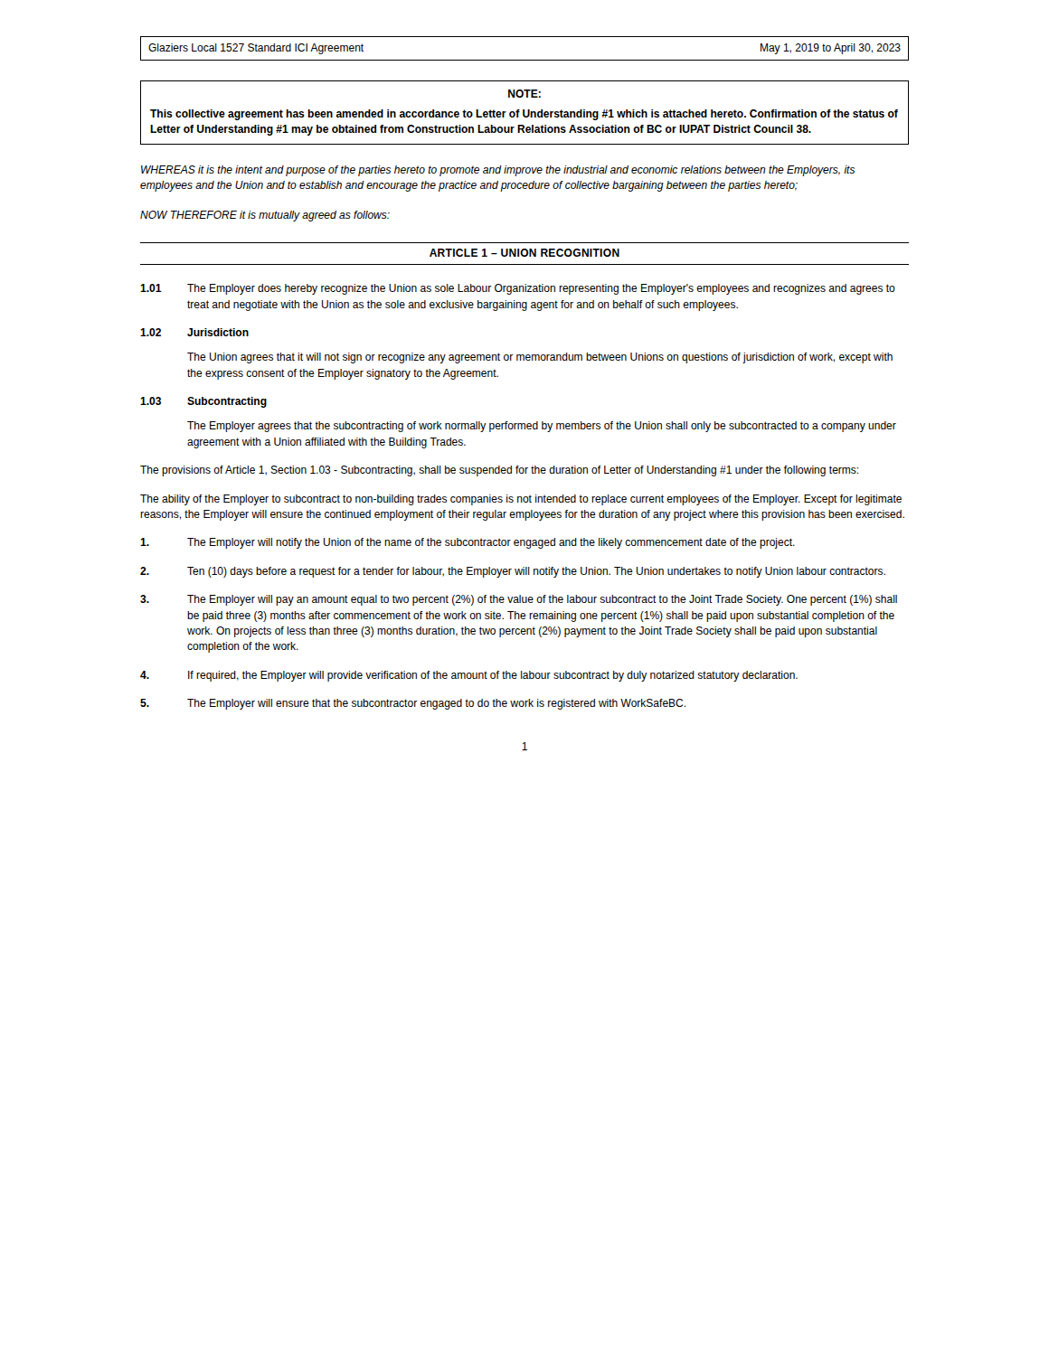Glaziers Local 1527 Standard ICI Agreement May 1, 2019 to April 30, 2023
NOTE:
This collective agreement has been amended in accordance to Letter of Understanding #1 which is attached hereto. Confirmation of the status of Letter of Understanding #1 may be obtained from Construction Labour Relations Association of BC or IUPAT District Council 38.
WHEREAS it is the intent and purpose of the parties hereto to promote and improve the industrial and economic relations between the Employers, its employees and the Union and to establish and encourage the practice and procedure of collective bargaining between the parties hereto;
NOW THEREFORE it is mutually agreed as follows:
ARTICLE 1 – UNION RECOGNITION
1.01
The Employer does hereby recognize the Union as sole Labour Organization representing the Employer's employees and recognizes and agrees to treat and negotiate with the Union as the sole and exclusive bargaining agent for and on behalf of such employees.
1.02
Jurisdiction
The Union agrees that it will not sign or recognize any agreement or memorandum between Unions on questions of jurisdiction of work, except with the express consent of the Employer signatory to the Agreement.
1.03
Subcontracting
The Employer agrees that the subcontracting of work normally performed by members of the Union shall only be subcontracted to a company under agreement with a Union affiliated with the Building Trades.
The provisions of Article 1, Section 1.03 - Subcontracting, shall be suspended for the duration of Letter of Understanding #1 under the following terms:
The ability of the Employer to subcontract to non-building trades companies is not intended to replace current employees of the Employer. Except for legitimate reasons, the Employer will ensure the continued employment of their regular employees for the duration of any project where this provision has been exercised.
1. The Employer will notify the Union of the name of the subcontractor engaged and the likely commencement date of the project.
2. Ten (10) days before a request for a tender for labour, the Employer will notify the Union. The Union undertakes to notify Union labour contractors.
3. The Employer will pay an amount equal to two percent (2%) of the value of the labour subcontract to the Joint Trade Society. One percent (1%) shall be paid three (3) months after commencement of the work on site. The remaining one percent (1%) shall be paid upon substantial completion of the work. On projects of less than three (3) months duration, the two percent (2%) payment to the Joint Trade Society shall be paid upon substantial completion of the work.
4. If required, the Employer will provide verification of the amount of the labour subcontract by duly notarized statutory declaration.
5. The Employer will ensure that the subcontractor engaged to do the work is registered with WorkSafeBC.
1